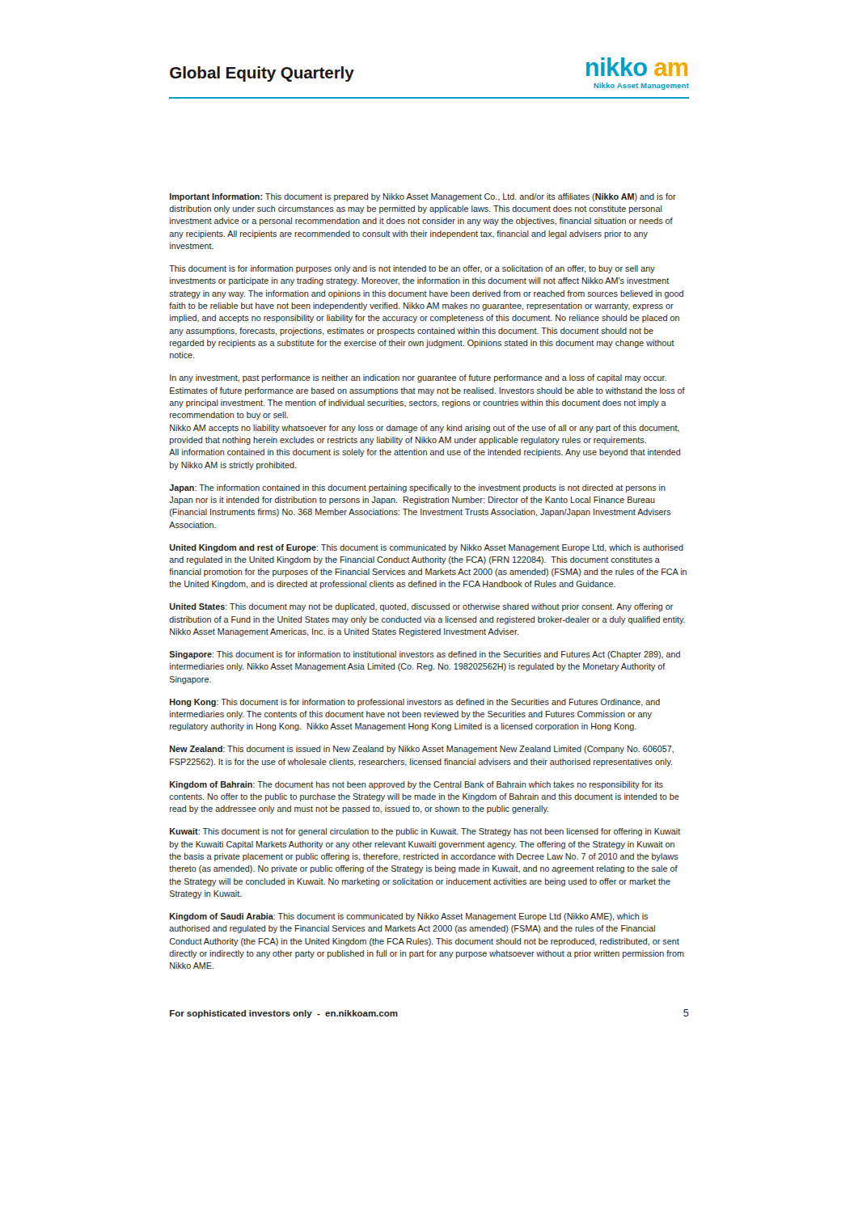Global Equity Quarterly
nikko am
Nikko Asset Management
Important Information: This document is prepared by Nikko Asset Management Co., Ltd. and/or its affiliates (Nikko AM) and is for distribution only under such circumstances as may be permitted by applicable laws. This document does not constitute personal investment advice or a personal recommendation and it does not consider in any way the objectives, financial situation or needs of any recipients. All recipients are recommended to consult with their independent tax, financial and legal advisers prior to any investment.
This document is for information purposes only and is not intended to be an offer, or a solicitation of an offer, to buy or sell any investments or participate in any trading strategy. Moreover, the information in this document will not affect Nikko AM's investment strategy in any way. The information and opinions in this document have been derived from or reached from sources believed in good faith to be reliable but have not been independently verified. Nikko AM makes no guarantee, representation or warranty, express or implied, and accepts no responsibility or liability for the accuracy or completeness of this document. No reliance should be placed on any assumptions, forecasts, projections, estimates or prospects contained within this document. This document should not be regarded by recipients as a substitute for the exercise of their own judgment. Opinions stated in this document may change without notice.
In any investment, past performance is neither an indication nor guarantee of future performance and a loss of capital may occur. Estimates of future performance are based on assumptions that may not be realised. Investors should be able to withstand the loss of any principal investment. The mention of individual securities, sectors, regions or countries within this document does not imply a recommendation to buy or sell.
Nikko AM accepts no liability whatsoever for any loss or damage of any kind arising out of the use of all or any part of this document, provided that nothing herein excludes or restricts any liability of Nikko AM under applicable regulatory rules or requirements.
All information contained in this document is solely for the attention and use of the intended recipients. Any use beyond that intended by Nikko AM is strictly prohibited.
Japan: The information contained in this document pertaining specifically to the investment products is not directed at persons in Japan nor is it intended for distribution to persons in Japan. Registration Number: Director of the Kanto Local Finance Bureau (Financial Instruments firms) No. 368 Member Associations: The Investment Trusts Association, Japan/Japan Investment Advisers Association.
United Kingdom and rest of Europe: This document is communicated by Nikko Asset Management Europe Ltd, which is authorised and regulated in the United Kingdom by the Financial Conduct Authority (the FCA) (FRN 122084). This document constitutes a financial promotion for the purposes of the Financial Services and Markets Act 2000 (as amended) (FSMA) and the rules of the FCA in the United Kingdom, and is directed at professional clients as defined in the FCA Handbook of Rules and Guidance.
United States: This document may not be duplicated, quoted, discussed or otherwise shared without prior consent. Any offering or distribution of a Fund in the United States may only be conducted via a licensed and registered broker-dealer or a duly qualified entity. Nikko Asset Management Americas, Inc. is a United States Registered Investment Adviser.
Singapore: This document is for information to institutional investors as defined in the Securities and Futures Act (Chapter 289), and intermediaries only. Nikko Asset Management Asia Limited (Co. Reg. No. 198202562H) is regulated by the Monetary Authority of Singapore.
Hong Kong: This document is for information to professional investors as defined in the Securities and Futures Ordinance, and intermediaries only. The contents of this document have not been reviewed by the Securities and Futures Commission or any regulatory authority in Hong Kong. Nikko Asset Management Hong Kong Limited is a licensed corporation in Hong Kong.
New Zealand: This document is issued in New Zealand by Nikko Asset Management New Zealand Limited (Company No. 606057, FSP22562). It is for the use of wholesale clients, researchers, licensed financial advisers and their authorised representatives only.
Kingdom of Bahrain: The document has not been approved by the Central Bank of Bahrain which takes no responsibility for its contents. No offer to the public to purchase the Strategy will be made in the Kingdom of Bahrain and this document is intended to be read by the addressee only and must not be passed to, issued to, or shown to the public generally.
Kuwait: This document is not for general circulation to the public in Kuwait. The Strategy has not been licensed for offering in Kuwait by the Kuwaiti Capital Markets Authority or any other relevant Kuwaiti government agency. The offering of the Strategy in Kuwait on the basis a private placement or public offering is, therefore, restricted in accordance with Decree Law No. 7 of 2010 and the bylaws thereto (as amended). No private or public offering of the Strategy is being made in Kuwait, and no agreement relating to the sale of the Strategy will be concluded in Kuwait. No marketing or solicitation or inducement activities are being used to offer or market the Strategy in Kuwait.
Kingdom of Saudi Arabia: This document is communicated by Nikko Asset Management Europe Ltd (Nikko AME), which is authorised and regulated by the Financial Services and Markets Act 2000 (as amended) (FSMA) and the rules of the Financial Conduct Authority (the FCA) in the United Kingdom (the FCA Rules). This document should not be reproduced, redistributed, or sent directly or indirectly to any other party or published in full or in part for any purpose whatsoever without a prior written permission from Nikko AME.
For sophisticated investors only - en.nikkoam.com
5